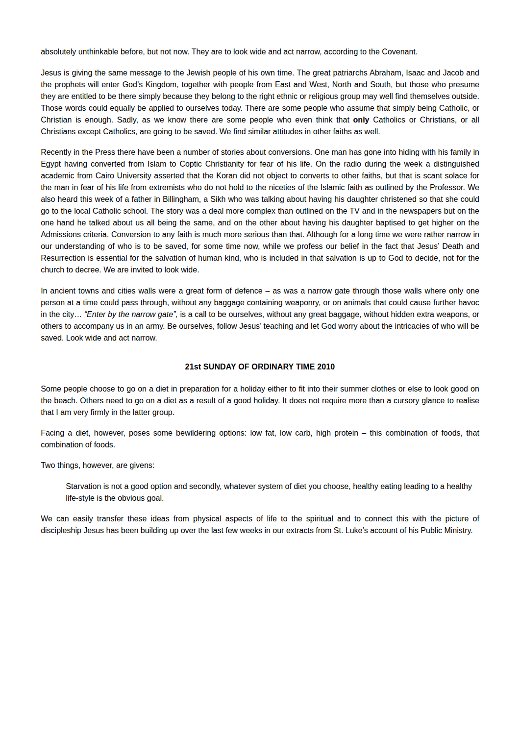absolutely unthinkable before, but not now. They are to look wide and act narrow, according to the Covenant.
Jesus is giving the same message to the Jewish people of his own time. The great patriarchs Abraham, Isaac and Jacob and the prophets will enter God’s Kingdom, together with people from East and West, North and South, but those who presume they are entitled to be there simply because they belong to the right ethnic or religious group may well find themselves outside. Those words could equally be applied to ourselves today. There are some people who assume that simply being Catholic, or Christian is enough. Sadly, as we know there are some people who even think that only Catholics or Christians, or all Christians except Catholics, are going to be saved. We find similar attitudes in other faiths as well.
Recently in the Press there have been a number of stories about conversions. One man has gone into hiding with his family in Egypt having converted from Islam to Coptic Christianity for fear of his life. On the radio during the week a distinguished academic from Cairo University asserted that the Koran did not object to converts to other faiths, but that is scant solace for the man in fear of his life from extremists who do not hold to the niceties of the Islamic faith as outlined by the Professor. We also heard this week of a father in Billingham, a Sikh who was talking about having his daughter christened so that she could go to the local Catholic school. The story was a deal more complex than outlined on the TV and in the newspapers but on the one hand he talked about us all being the same, and on the other about having his daughter baptised to get higher on the Admissions criteria. Conversion to any faith is much more serious than that. Although for a long time we were rather narrow in our understanding of who is to be saved, for some time now, while we profess our belief in the fact that Jesus’ Death and Resurrection is essential for the salvation of human kind, who is included in that salvation is up to God to decide, not for the church to decree. We are invited to look wide.
In ancient towns and cities walls were a great form of defence – as was a narrow gate through those walls where only one person at a time could pass through, without any baggage containing weaponry, or on animals that could cause further havoc in the city… “Enter by the narrow gate”, is a call to be ourselves, without any great baggage, without hidden extra weapons, or others to accompany us in an army. Be ourselves, follow Jesus’ teaching and let God worry about the intricacies of who will be saved. Look wide and act narrow.
21st SUNDAY OF ORDINARY TIME 2010
Some people choose to go on a diet in preparation for a holiday either to fit into their summer clothes or else to look good on the beach. Others need to go on a diet as a result of a good holiday. It does not require more than a cursory glance to realise that I am very firmly in the latter group.
Facing a diet, however, poses some bewildering options: low fat, low carb, high protein – this combination of foods, that combination of foods.
Two things, however, are givens:
Starvation is not a good option and secondly, whatever system of diet you choose, healthy eating leading to a healthy life-style is the obvious goal.
We can easily transfer these ideas from physical aspects of life to the spiritual and to connect this with the picture of discipleship Jesus has been building up over the last few weeks in our extracts from St. Luke’s account of his Public Ministry.